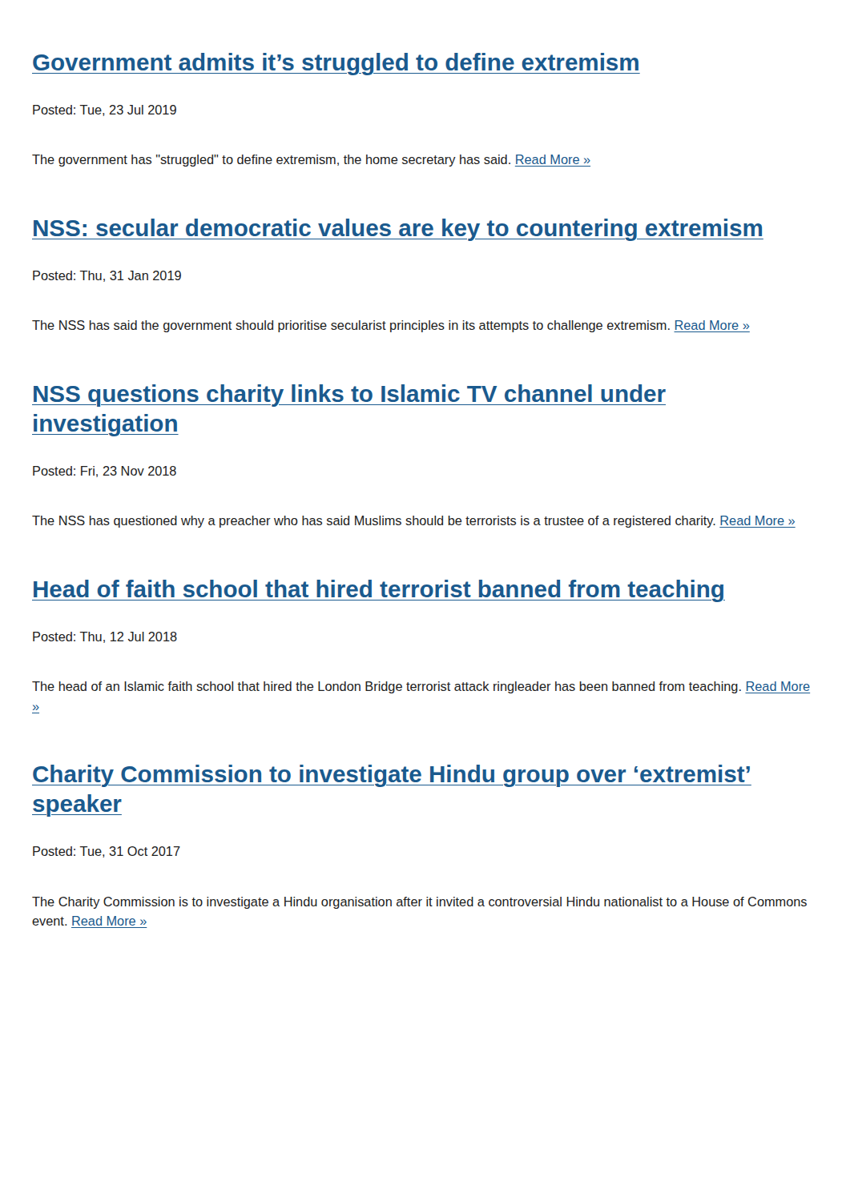Government admits it’s struggled to define extremism
Posted: Tue, 23 Jul 2019
The government has "struggled" to define extremism, the home secretary has said. Read More »
NSS: secular democratic values are key to countering extremism
Posted: Thu, 31 Jan 2019
The NSS has said the government should prioritise secularist principles in its attempts to challenge extremism. Read More »
NSS questions charity links to Islamic TV channel under investigation
Posted: Fri, 23 Nov 2018
The NSS has questioned why a preacher who has said Muslims should be terrorists is a trustee of a registered charity. Read More »
Head of faith school that hired terrorist banned from teaching
Posted: Thu, 12 Jul 2018
The head of an Islamic faith school that hired the London Bridge terrorist attack ringleader has been banned from teaching. Read More »
Charity Commission to investigate Hindu group over ‘extremist’ speaker
Posted: Tue, 31 Oct 2017
The Charity Commission is to investigate a Hindu organisation after it invited a controversial Hindu nationalist to a House of Commons event. Read More »